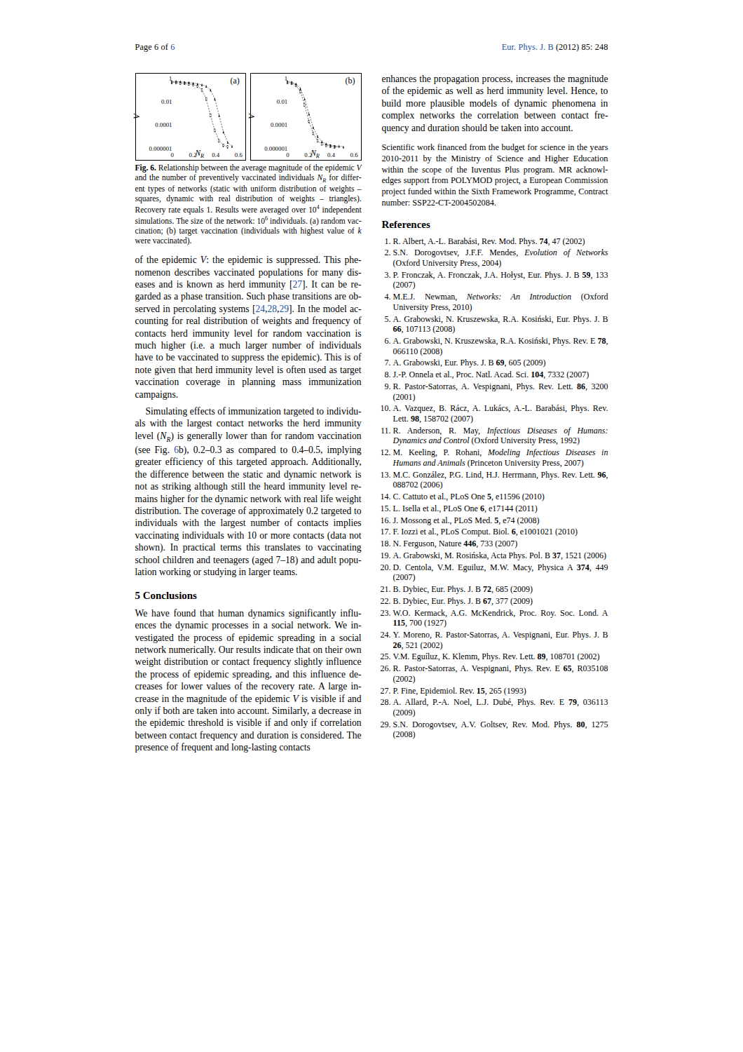Page 6 of 6
Eur. Phys. J. B (2012) 85: 248
(a) V
1
0.01
0.0001
0.000001
00.20.40.6
NR
(b) V
1
0.01
0.0001
0.000001
00.20.40.6
NR
Fig. 6. Relationship between the average magnitude of the epidemic V and the number of preventively vaccinated individuals NR for different types of networks (static with uniform distribution of weights – squares, dynamic with real distribution of weights – triangles). Recovery rate equals 1. Results were averaged over 104 independent simulations. The size of the network: 106 individuals. (a) random vaccination; (b) target vaccination (individuals with highest value of k were vaccinated).
of the epidemic V: the epidemic is suppressed. This phenomenon describes vaccinated populations for many diseases and is known as herd immunity [27]. It can be regarded as a phase transition. Such phase transitions are observed in percolating systems [24,28,29]. In the model accounting for real distribution of weights and frequency of contacts herd immunity level for random vaccination is much higher (i.e. a much larger number of individuals have to be vaccinated to suppress the epidemic). This is of note given that herd immunity level is often used as target vaccination coverage in planning mass immunization campaigns.
Simulating effects of immunization targeted to individuals with the largest contact networks the herd immunity level (NR) is generally lower than for random vaccination (see Fig. 6b), 0.2–0.3 as compared to 0.4–0.5, implying greater efficiency of this targeted approach. Additionally, the difference between the static and dynamic network is not as striking although still the heard immunity level remains higher for the dynamic network with real life weight distribution. The coverage of approximately 0.2 targeted to individuals with the largest number of contacts implies vaccinating individuals with 10 or more contacts (data not shown). In practical terms this translates to vaccinating school children and teenagers (aged 7–18) and adult population working or studying in larger teams.
5 Conclusions
We have found that human dynamics significantly influences the dynamic processes in a social network. We investigated the process of epidemic spreading in a social network numerically. Our results indicate that on their own weight distribution or contact frequency slightly influence the process of epidemic spreading, and this influence decreases for lower values of the recovery rate. A large increase in the magnitude of the epidemic V is visible if and only if both are taken into account. Similarly, a decrease in the epidemic threshold is visible if and only if correlation between contact frequency and duration is considered. The presence of frequent and long-lasting contacts
enhances the propagation process, increases the magnitude of the epidemic as well as herd immunity level. Hence, to build more plausible models of dynamic phenomena in complex networks the correlation between contact frequency and duration should be taken into account.
Scientific work financed from the budget for science in the years 2010-2011 by the Ministry of Science and Higher Education within the scope of the Iuventus Plus program. MR acknowledges support from POLYMOD project, a European Commission project funded within the Sixth Framework Programme, Contract number: SSP22-CT-2004502084.
References
R. Albert, A.-L. Barabási, Rev. Mod. Phys. 74, 47 (2002)
S.N. Dorogovtsev, J.F.F. Mendes, Evolution of Networks (Oxford University Press, 2004)
P. Fronczak, A. Fronczak, J.A. Hołyst, Eur. Phys. J. B 59, 133 (2007)
M.E.J. Newman, Networks: An Introduction (Oxford University Press, 2010)
A. Grabowski, N. Kruszewska, R.A. Kosiński, Eur. Phys. J. B 66, 107113 (2008)
A. Grabowski, N. Kruszewska, R.A. Kosiński, Phys. Rev. E 78, 066110 (2008)
A. Grabowski, Eur. Phys. J. B 69, 605 (2009)
J.-P. Onnela et al., Proc. Natl. Acad. Sci. 104, 7332 (2007)
R. Pastor-Satorras, A. Vespignani, Phys. Rev. Lett. 86, 3200 (2001)
A. Vazquez, B. Rácz, A. Lukács, A.-L. Barabási, Phys. Rev. Lett. 98, 158702 (2007)
R. Anderson, R. May, Infectious Diseases of Humans: Dynamics and Control (Oxford University Press, 1992)
M. Keeling, P. Rohani, Modeling Infectious Diseases in Humans and Animals (Princeton University Press, 2007)
M.C. González, P.G. Lind, H.J. Herrmann, Phys. Rev. Lett. 96, 088702 (2006)
C. Cattuto et al., PLoS One 5, e11596 (2010)
L. Isella et al., PLoS One 6, e17144 (2011)
J. Mossong et al., PLoS Med. 5, e74 (2008)
F. Iozzi et al., PLoS Comput. Biol. 6, e1001021 (2010)
N. Ferguson, Nature 446, 733 (2007)
A. Grabowski, M. Rosińska, Acta Phys. Pol. B 37, 1521 (2006)
D. Centola, V.M. Eguiluz, M.W. Macy, Physica A 374, 449 (2007)
B. Dybiec, Eur. Phys. J. B 72, 685 (2009)
B. Dybiec, Eur. Phys. J. B 67, 377 (2009)
W.O. Kermack, A.G. McKendrick, Proc. Roy. Soc. Lond. A 115, 700 (1927)
Y. Moreno, R. Pastor-Satorras, A. Vespignani, Eur. Phys. J. B 26, 521 (2002)
V.M. Eguíluz, K. Klemm, Phys. Rev. Lett. 89, 108701 (2002)
R. Pastor-Satorras, A. Vespignani, Phys. Rev. E 65, R035108 (2002)
P. Fine, Epidemiol. Rev. 15, 265 (1993)
A. Allard, P.-A. Noel, L.J. Dubé, Phys. Rev. E 79, 036113 (2009)
S.N. Dorogovtsev, A.V. Goltsev, Rev. Mod. Phys. 80, 1275 (2008)